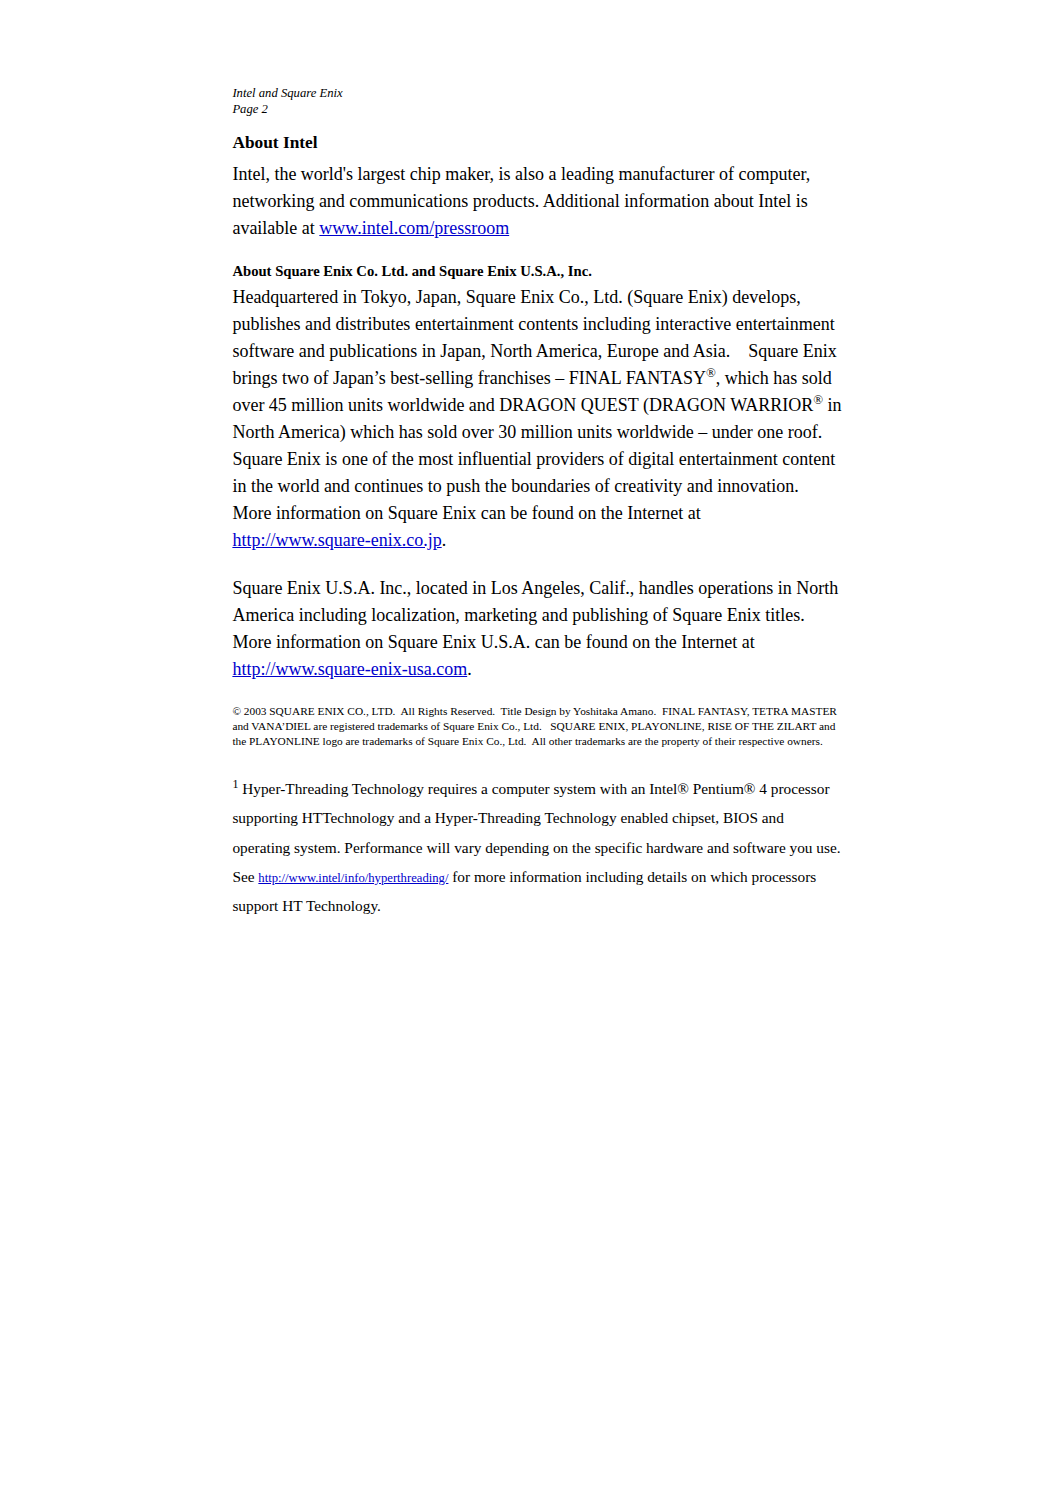Intel and Square Enix
Page 2
About Intel
Intel, the world's largest chip maker, is also a leading manufacturer of computer, networking and communications products. Additional information about Intel is available at www.intel.com/pressroom
About Square Enix Co. Ltd. and Square Enix U.S.A., Inc.
Headquartered in Tokyo, Japan, Square Enix Co., Ltd. (Square Enix) develops, publishes and distributes entertainment contents including interactive entertainment software and publications in Japan, North America, Europe and Asia. Square Enix brings two of Japan’s best-selling franchises – FINAL FANTASY®, which has sold over 45 million units worldwide and DRAGON QUEST (DRAGON WARRIOR® in North America) which has sold over 30 million units worldwide – under one roof. Square Enix is one of the most influential providers of digital entertainment content in the world and continues to push the boundaries of creativity and innovation. More information on Square Enix can be found on the Internet at http://www.square-enix.co.jp.
Square Enix U.S.A. Inc., located in Los Angeles, Calif., handles operations in North America including localization, marketing and publishing of Square Enix titles. More information on Square Enix U.S.A. can be found on the Internet at http://www.square-enix-usa.com.
© 2003 SQUARE ENIX CO., LTD. All Rights Reserved. Title Design by Yoshitaka Amano. FINAL FANTASY, TETRA MASTER and VANA’DIEL are registered trademarks of Square Enix Co., Ltd. SQUARE ENIX, PLAYONLINE, RISE OF THE ZILART and the PLAYONLINE logo are trademarks of Square Enix Co., Ltd. All other trademarks are the property of their respective owners.
1 Hyper-Threading Technology requires a computer system with an Intel® Pentium® 4 processor supporting HTTechnology and a Hyper-Threading Technology enabled chipset, BIOS and operating system. Performance will vary depending on the specific hardware and software you use. See http://www.intel/info/hyperthreading/ for more information including details on which processors support HT Technology.